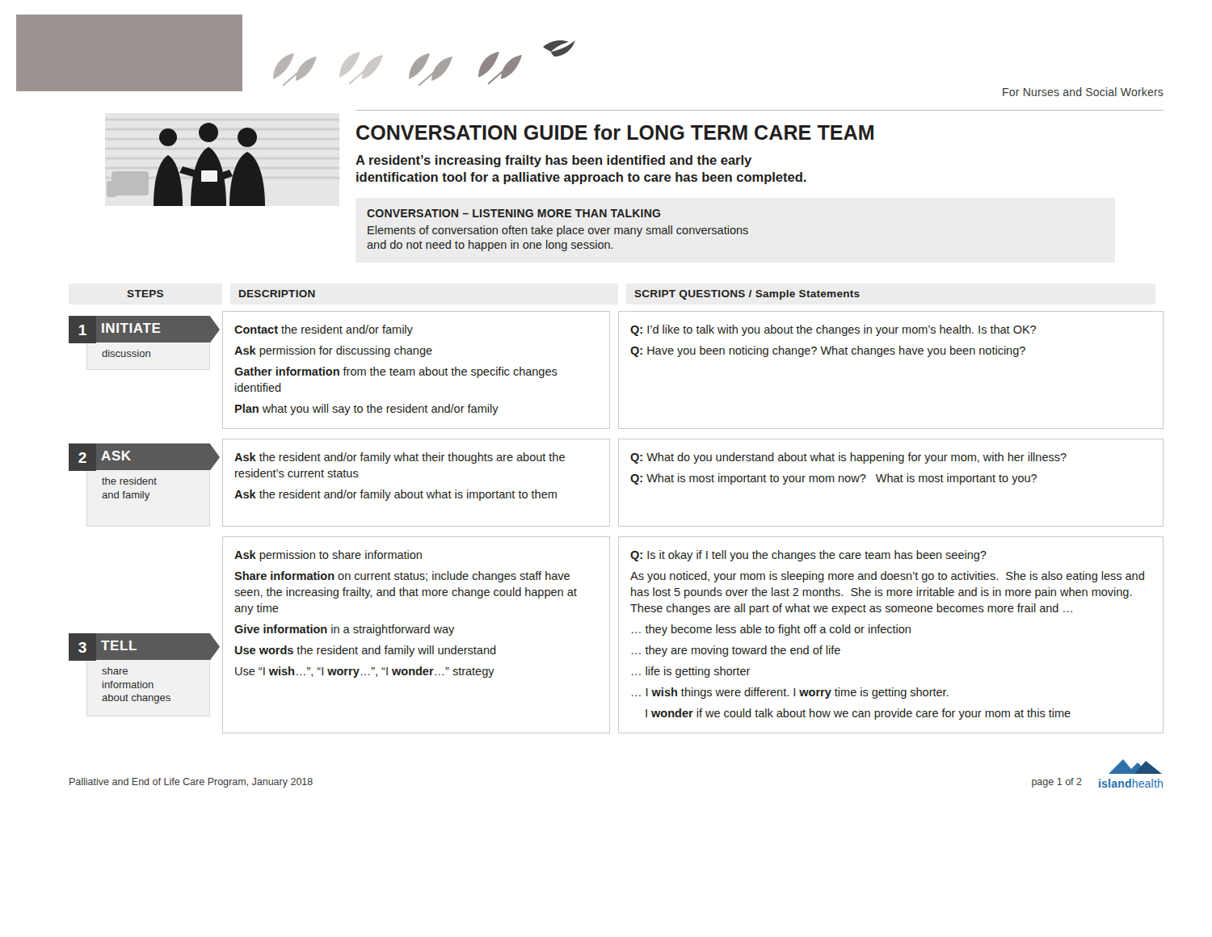For Nurses and Social Workers
CONVERSATION GUIDE for LONG TERM CARE TEAM
A resident’s increasing frailty has been identified and the early
identification tool for a palliative approach to care has been completed.
CONVERSATION – LISTENING MORE THAN TALKING
Elements of conversation often take place over many small conversations
and do not need to happen in one long session.
STEPS
DESCRIPTION
SCRIPT QUESTIONS / Sample Statements
1
INITIATE
discussion
Contact the resident and/or family
Ask permission for discussing change
Gather information from the team about the specific changes identified
Plan what you will say to the resident and/or family
Q: I’d like to talk with you about the changes in your mom’s health. Is that OK?
Q: Have you been noticing change? What changes have you been noticing?
2
ASK
the resident
and family
Ask the resident and/or family what their thoughts are about the resident’s current status
Ask the resident and/or family about what is important to them
Q: What do you understand about what is happening for your mom, with her illness?
Q: What is most important to your mom now? What is most important to you?
3
TELL
share
information
about changes
Ask permission to share information
Share information on current status; include changes staff have seen, the increasing frailty, and that more change could happen at any time
Give information in a straightforward way
Use words the resident and family will understand
Use “I wish…”, “I worry…”, “I wonder…” strategy
Q: Is it okay if I tell you the changes the care team has been seeing?
As you noticed, your mom is sleeping more and doesn’t go to activities. She is also eating less and has lost 5 pounds over the last 2 months. She is more irritable and is in more pain when moving. These changes are all part of what we expect as someone becomes more frail and …
… they become less able to fight off a cold or infection
… they are moving toward the end of life
… life is getting shorter
… I wish things were different. I worry time is getting shorter.
I wonder if we could talk about how we can provide care for your mom at this time
Palliative and End of Life Care Program, January 2018
page 1 of 2
island health